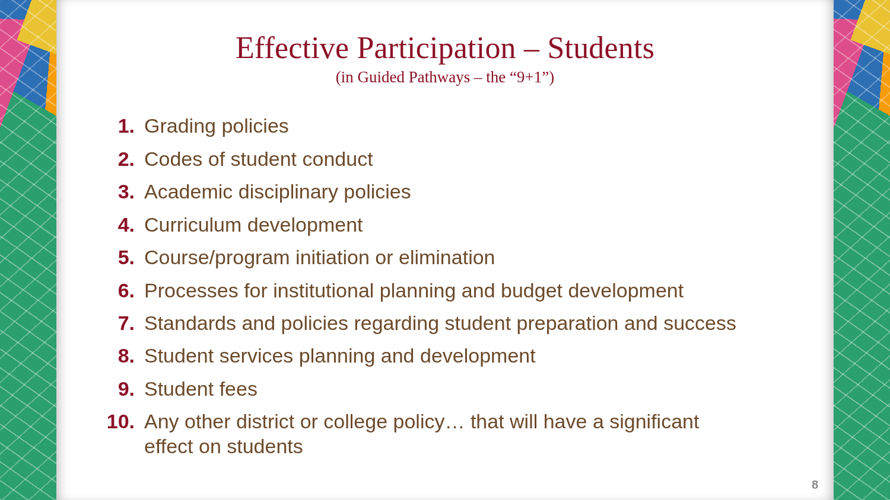Effective Participation – Students
(in Guided Pathways – the “9+1”)
Grading policies
Codes of student conduct
Academic disciplinary policies
Curriculum development
Course/program initiation or elimination
Processes for institutional planning and budget development
Standards and policies regarding student preparation and success
Student services planning and development
Student fees
Any other district or college policy… that will have a significanteffect on students
8